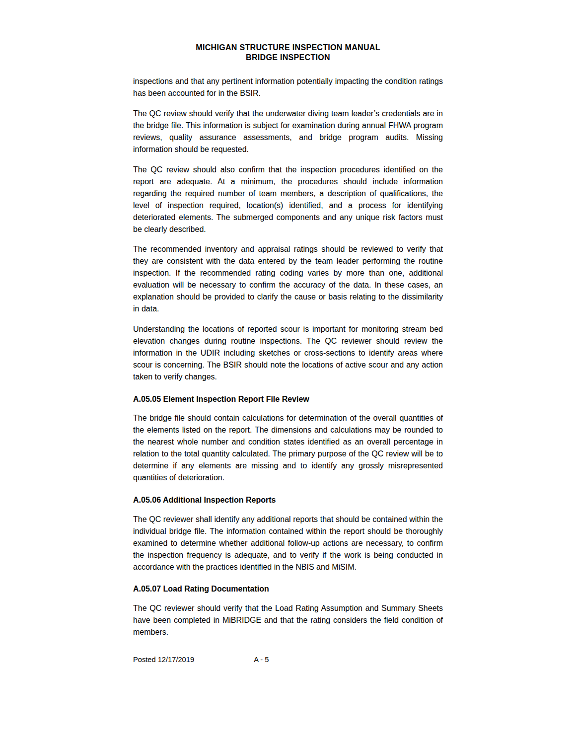MICHIGAN STRUCTURE INSPECTION MANUAL
BRIDGE INSPECTION
inspections and that any pertinent information potentially impacting the condition ratings has been accounted for in the BSIR.
The QC review should verify that the underwater diving team leader’s credentials are in the bridge file. This information is subject for examination during annual FHWA program reviews, quality assurance assessments, and bridge program audits. Missing information should be requested.
The QC review should also confirm that the inspection procedures identified on the report are adequate. At a minimum, the procedures should include information regarding the required number of team members, a description of qualifications, the level of inspection required, location(s) identified, and a process for identifying deteriorated elements. The submerged components and any unique risk factors must be clearly described.
The recommended inventory and appraisal ratings should be reviewed to verify that they are consistent with the data entered by the team leader performing the routine inspection. If the recommended rating coding varies by more than one, additional evaluation will be necessary to confirm the accuracy of the data. In these cases, an explanation should be provided to clarify the cause or basis relating to the dissimilarity in data.
Understanding the locations of reported scour is important for monitoring stream bed elevation changes during routine inspections. The QC reviewer should review the information in the UDIR including sketches or cross-sections to identify areas where scour is concerning. The BSIR should note the locations of active scour and any action taken to verify changes.
A.05.05 Element Inspection Report File Review
The bridge file should contain calculations for determination of the overall quantities of the elements listed on the report. The dimensions and calculations may be rounded to the nearest whole number and condition states identified as an overall percentage in relation to the total quantity calculated. The primary purpose of the QC review will be to determine if any elements are missing and to identify any grossly misrepresented quantities of deterioration.
A.05.06 Additional Inspection Reports
The QC reviewer shall identify any additional reports that should be contained within the individual bridge file. The information contained within the report should be thoroughly examined to determine whether additional follow-up actions are necessary, to confirm the inspection frequency is adequate, and to verify if the work is being conducted in accordance with the practices identified in the NBIS and MiSIM.
A.05.07 Load Rating Documentation
The QC reviewer should verify that the Load Rating Assumption and Summary Sheets have been completed in MiBRIDGE and that the rating considers the field condition of members.
Posted 12/17/2019
A - 5